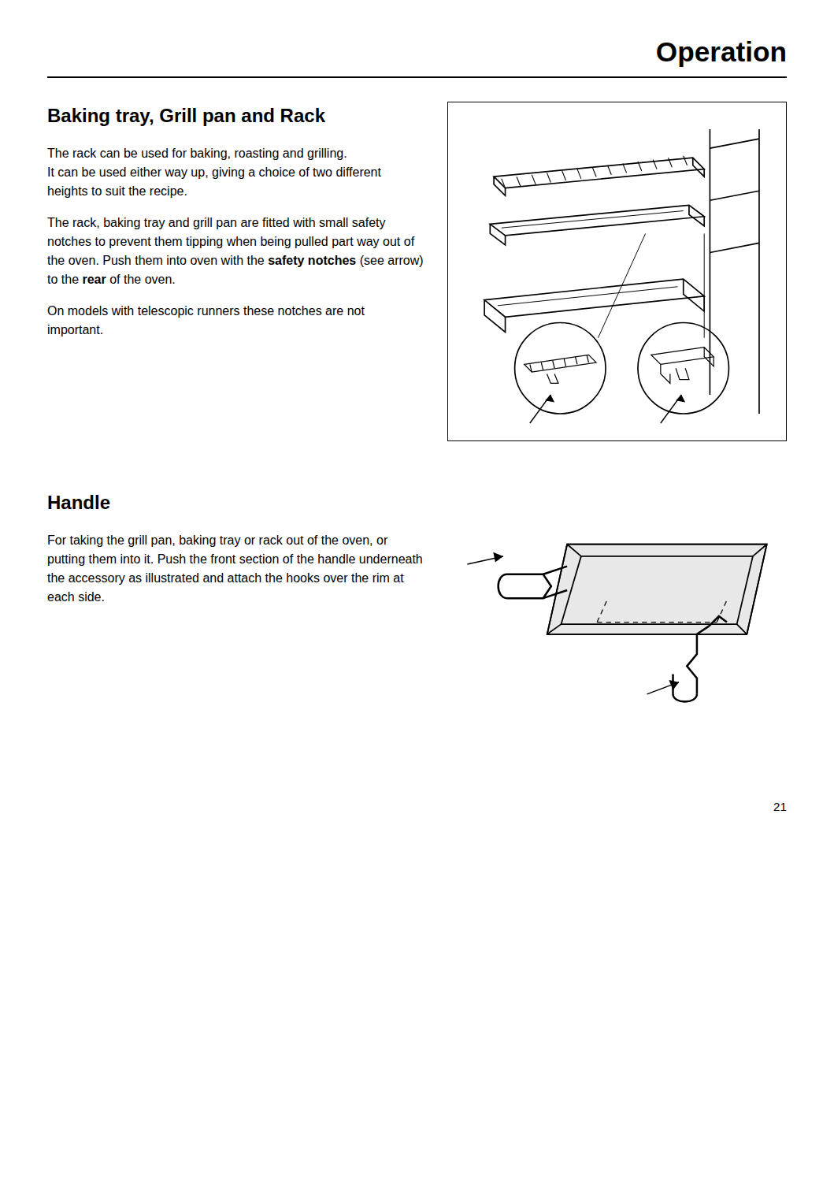Operation
Baking tray, Grill pan and Rack
The rack can be used for baking, roasting and grilling.
It can be used either way up, giving a choice of two different heights to suit the recipe.
The rack, baking tray and grill pan are fitted with small safety notches to prevent them tipping when being pulled part way out of the oven. Push them into oven with the safety notches (see arrow) to the rear of the oven.
On models with telescopic runners these notches are not important.
Handle
For taking the grill pan, baking tray or rack out of the oven, or putting them into it. Push the front section of the handle underneath the accessory as illustrated and attach the hooks over the rim at each side.
21